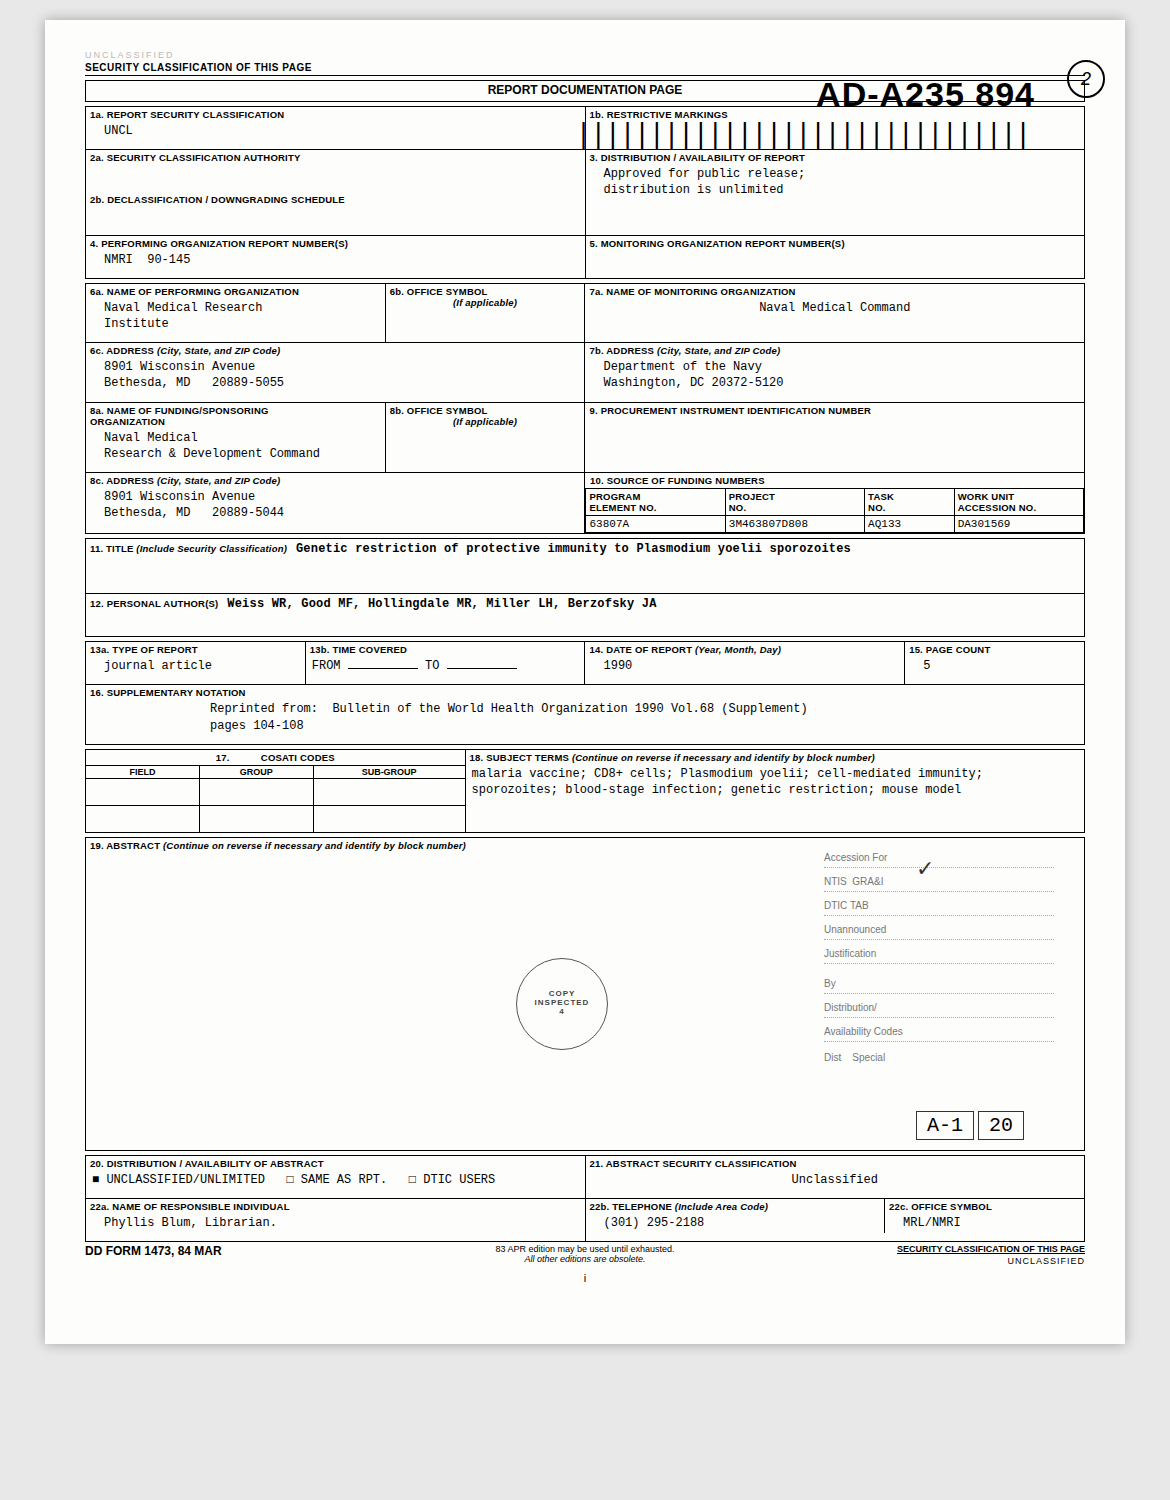UNCLASSIFIED
AD-A235 894
|||||||||||||||||||||||||||||||
2
SECURITY CLASSIFICATION OF THIS PAGE
| REPORT DOCUMENTATION PAGE |
| 1a. REPORT SECURITY CLASSIFICATION UNCL | 1b. RESTRICTIVE MARKINGS |
| 2a. SECURITY CLASSIFICATION AUTHORITY | 3. DISTRIBUTION / AVAILABILITY OF REPORT Approved for public release; distribution is unlimited |
| 2b. DECLASSIFICATION / DOWNGRADING SCHEDULE |
| 4. PERFORMING ORGANIZATION REPORT NUMBER(S) NMRI 90-145 | 5. MONITORING ORGANIZATION REPORT NUMBER(S) |
| 6a. NAME OF PERFORMING ORGANIZATION Naval Medical Research Institute | 6b. OFFICE SYMBOL (If applicable) | 7a. NAME OF MONITORING ORGANIZATION Naval Medical Command |
| 6c. ADDRESS (City, State, and ZIP Code) 8901 Wisconsin Avenue Bethesda, MD 20889-5055 | 7b. ADDRESS (City, State, and ZIP Code) Department of the Navy Washington, DC 20372-5120 |
| 8a. NAME OF FUNDING/SPONSORING ORGANIZATION Naval Medical Research & Development Command | 8b. OFFICE SYMBOL (If applicable) | 9. PROCUREMENT INSTRUMENT IDENTIFICATION NUMBER |
| 8c. ADDRESS (City, State, and ZIP Code) 8901 Wisconsin Avenue Bethesda, MD 20889-5044 | / 10. SOURCE OF FUNDING NUMBERS / / PROGRAM ELEMENT NO. / PROJECT NO. / TASK NO. / WORK UNIT ACCESSION NO. / / 63807A / 3M463807D808 / AQ133 / DA301569 / |
| 11. TITLE (Include Security Classification) Genetic restriction of protective immunity to Plasmodium yoelii sporozoites |
| 12. PERSONAL AUTHOR(S) Weiss WR, Good MF, Hollingdale MR, Miller LH, Berzofsky JA |
| 13a. TYPE OF REPORT journal article | 13b. TIME COVERED FROM TO | 14. DATE OF REPORT (Year, Month, Day) 1990 | 15. PAGE COUNT 5 |
| 16. SUPPLEMENTARY NOTATION Reprinted from: Bulletin of the World Health Organization 1990 Vol.68 (Supplement) pages 104-108 |
| 17. COSATI CODES / FIELD / GROUP / SUB-GROUP / / --- / --- / --- / | 18. SUBJECT TERMS (Continue on reverse if necessary and identify by block number) malaria vaccine; CD8+ cells; Plasmodium yoelii; cell-mediated immunity; sporozoites; blood-stage infection; genetic restriction; mouse model |
| 19. ABSTRACT (Continue on reverse if necessary and identify by block number) ✓ Accession For NTIS GRA&I DTIC TAB Unannounced Justification By Distribution/ Availability Codes Dist Special COPY INSPECTED 4 A-1 20 |
| 20. DISTRIBUTION / AVAILABILITY OF ABSTRACT ■ UNCLASSIFIED/UNLIMITED □ SAME AS RPT. □ DTIC USERS | 21. ABSTRACT SECURITY CLASSIFICATION Unclassified |
| 22a. NAME OF RESPONSIBLE INDIVIDUAL Phyllis Blum, Librarian. | / 22b. TELEPHONE (Include Area Code) (301) 295-2188 / 22c. OFFICE SYMBOL MRL/NMRI / |
DD FORM 1473, 84 MAR
83 APR edition may be used until exhausted.
All other editions are obsolete.
SECURITY CLASSIFICATION OF THIS PAGE
UNCLASSIFIED
i